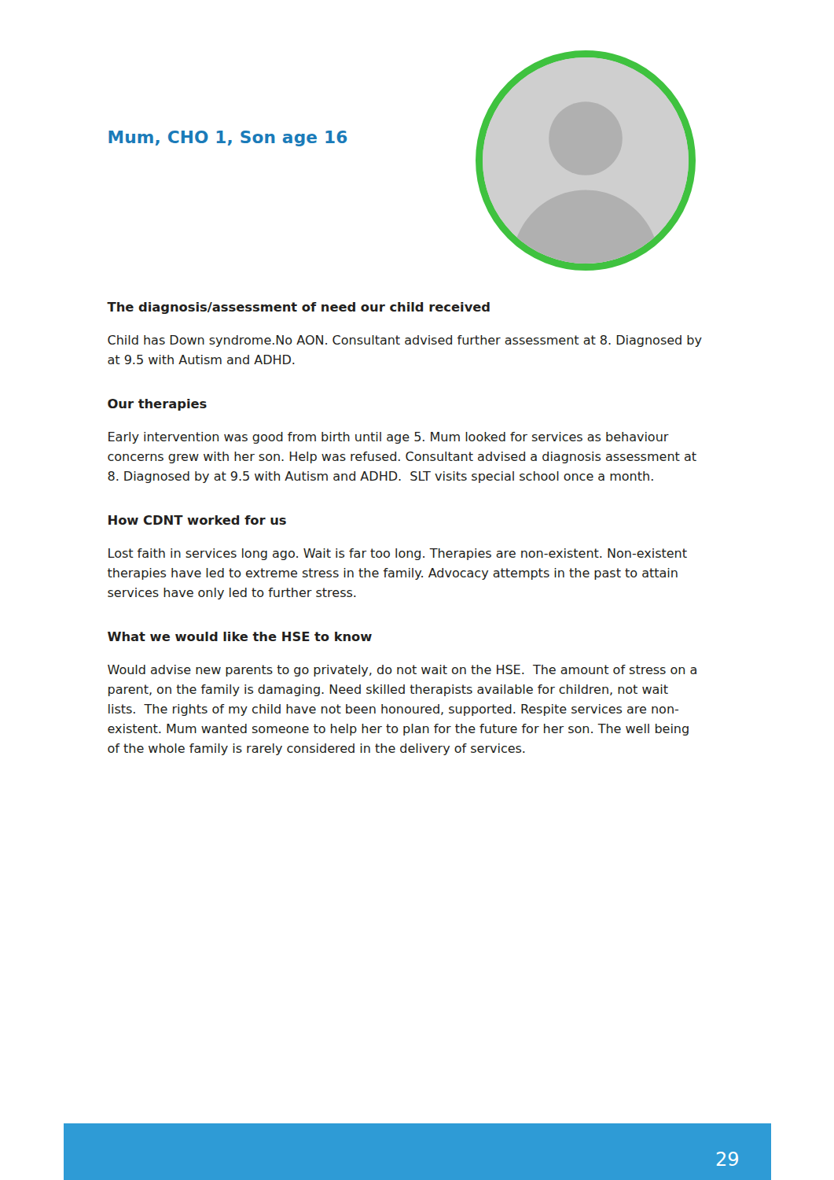Mum, CHO 1, Son age 16
The diagnosis/assessment of need our child received
Child has Down syndrome.No AON. Consultant advised further assessment at 8. Diagnosed by at 9.5 with Autism and ADHD.
Our therapies
Early intervention was good from birth until age 5. Mum looked for services as behaviour concerns grew with her son. Help was refused. Consultant advised a diagnosis assessment at 8. Diagnosed by at 9.5 with Autism and ADHD. SLT visits special school once a month.
How CDNT worked for us
Lost faith in services long ago. Wait is far too long. Therapies are non-existent. Non-existent therapies have led to extreme stress in the family. Advocacy attempts in the past to attain services have only led to further stress.
What we would like the HSE to know
Would advise new parents to go privately, do not wait on the HSE. The amount of stress on a parent, on the family is damaging. Need skilled therapists available for children, not wait lists. The rights of my child have not been honoured, supported. Respite services are non-existent. Mum wanted someone to help her to plan for the future for her son. The well being of the whole family is rarely considered in the delivery of services.
29